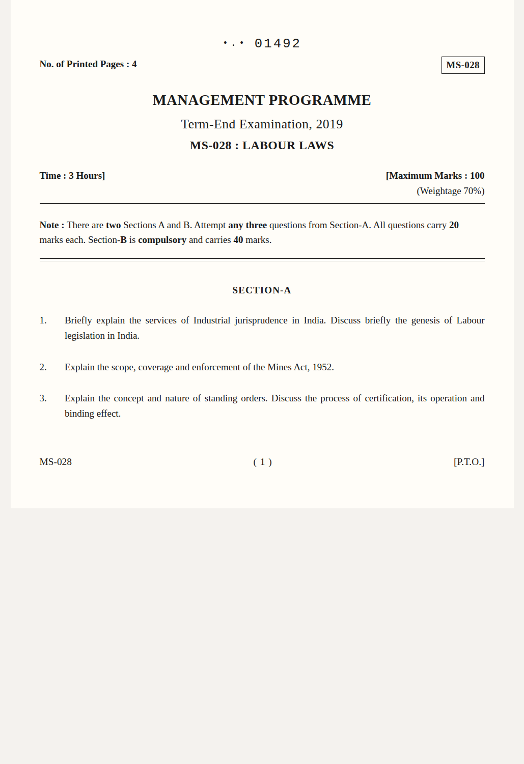•.•01492
No. of Printed Pages : 4 MS-028
MANAGEMENT PROGRAMME
Term-End Examination, 2019
MS-028 : LABOUR LAWS
Time : 3 Hours] [Maximum Marks : 100 (Weightage 70%)
Note : There are two Sections A and B. Attempt any three questions from Section-A. All questions carry 20 marks each. Section-B is compulsory and carries 40 marks.
SECTION-A
1. Briefly explain the services of Industrial jurisprudence in India. Discuss briefly the genesis of Labour legislation in India.
2. Explain the scope, coverage and enforcement of the Mines Act, 1952.
3. Explain the concept and nature of standing orders. Discuss the process of certification, its operation and binding effect.
MS-028 ( 1 ) [P.T.O.]